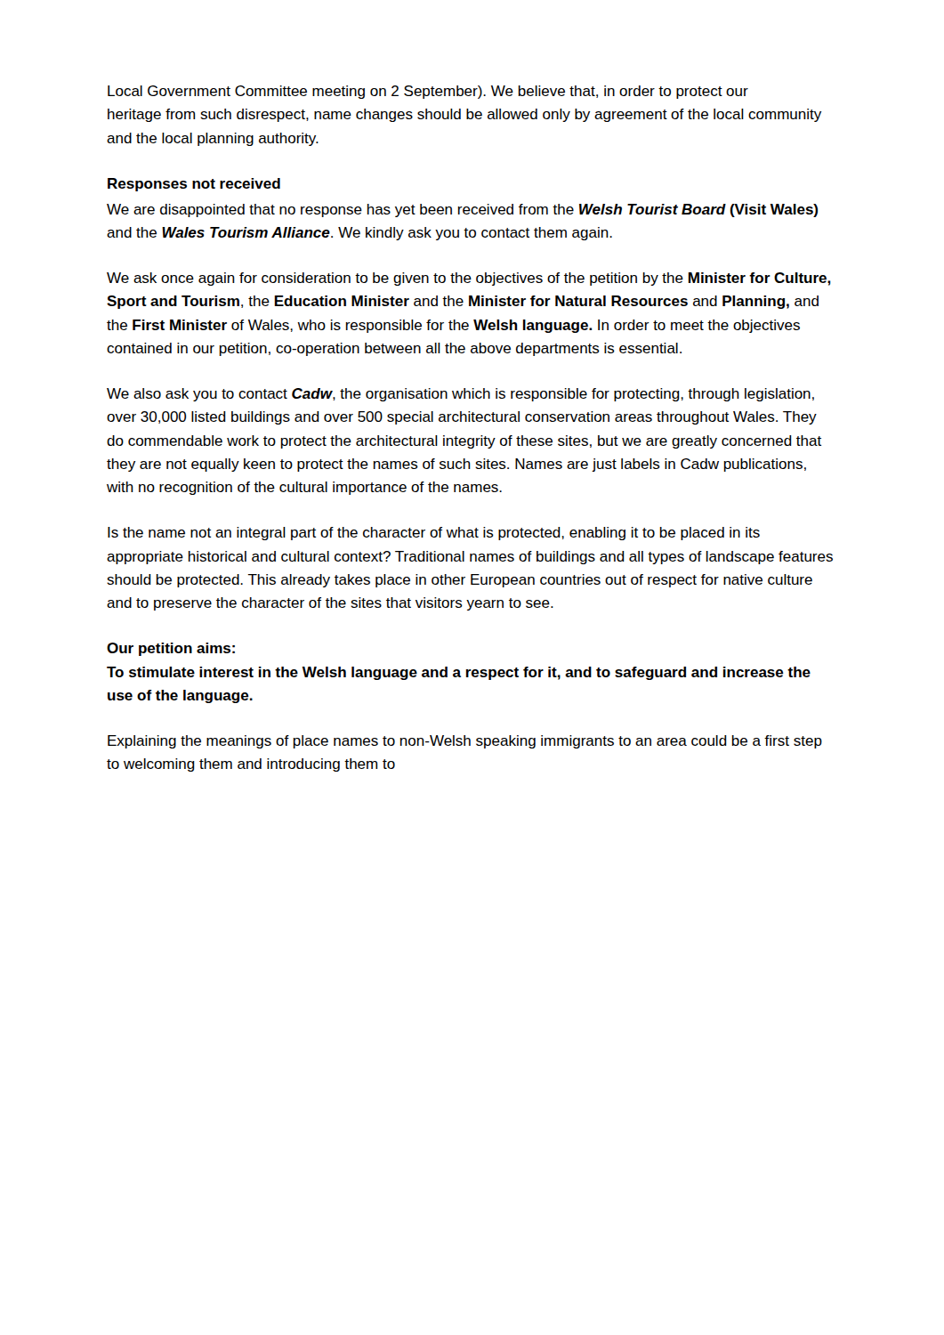Local Government Committee meeting on 2 September). We believe that, in order to protect our
heritage from such disrespect, name changes should be allowed only by agreement of the local community and the local planning authority.
Responses not received
We are disappointed that no response has yet been received from the Welsh Tourist Board (Visit Wales) and the Wales Tourism Alliance. We kindly ask you to contact them again.
We ask once again for consideration to be given to the objectives of the petition by the Minister for Culture, Sport and Tourism, the Education Minister and the Minister for Natural Resources and Planning, and the First Minister of Wales, who is responsible for the Welsh language. In order to meet the objectives contained in our petition, co-operation between all the above departments is essential.
We also ask you to contact Cadw, the organisation which is responsible for protecting, through legislation, over 30,000 listed buildings and over 500 special architectural conservation areas throughout Wales. They do commendable work to protect the architectural integrity of these sites, but we are greatly concerned that they are not equally keen to protect the names of such sites. Names are just labels in Cadw publications, with no recognition of the cultural importance of the names.
Is the name not an integral part of the character of what is protected, enabling it to be placed in its appropriate historical and cultural context? Traditional names of buildings and all types of landscape features should be protected. This already takes place in other European countries out of respect for native culture and to preserve the character of the sites that visitors yearn to see.
Our petition aims:
To stimulate interest in the Welsh language and a respect for it, and to safeguard and increase the use of the language.
Explaining the meanings of place names to non-Welsh speaking immigrants to an area could be a first step to welcoming them and introducing them to